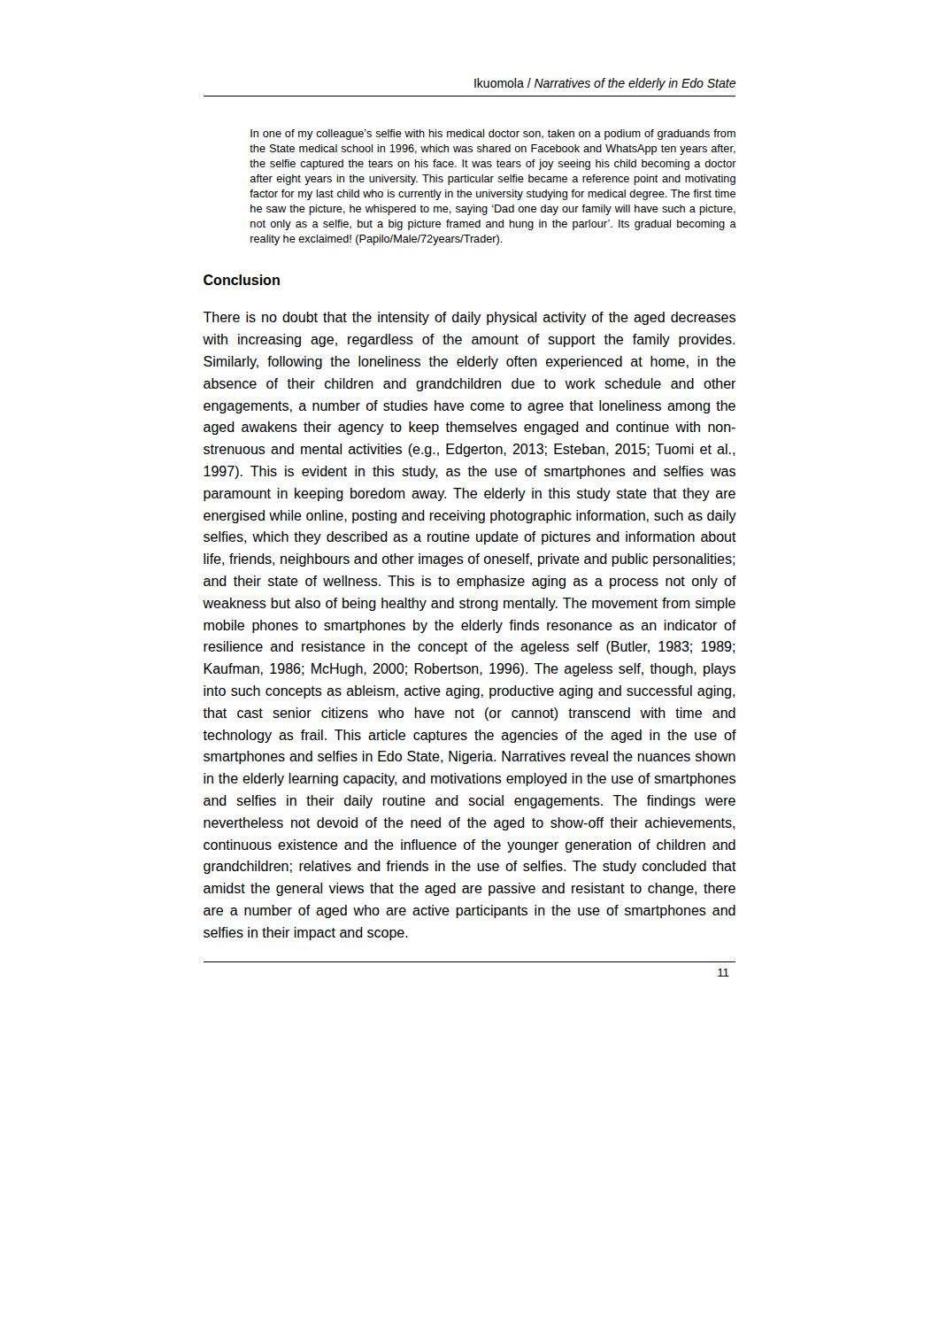Ikuomola / Narratives of the elderly in Edo State
In one of my colleague’s selfie with his medical doctor son, taken on a podium of graduands from the State medical school in 1996, which was shared on Facebook and WhatsApp ten years after, the selfie captured the tears on his face. It was tears of joy seeing his child becoming a doctor after eight years in the university. This particular selfie became a reference point and motivating factor for my last child who is currently in the university studying for medical degree. The first time he saw the picture, he whispered to me, saying ‘Dad one day our family will have such a picture, not only as a selfie, but a big picture framed and hung in the parlour’. Its gradual becoming a reality he exclaimed! (Papilo/Male/72years/Trader).
Conclusion
There is no doubt that the intensity of daily physical activity of the aged decreases with increasing age, regardless of the amount of support the family provides. Similarly, following the loneliness the elderly often experienced at home, in the absence of their children and grandchildren due to work schedule and other engagements, a number of studies have come to agree that loneliness among the aged awakens their agency to keep themselves engaged and continue with non-strenuous and mental activities (e.g., Edgerton, 2013; Esteban, 2015; Tuomi et al., 1997). This is evident in this study, as the use of smartphones and selfies was paramount in keeping boredom away. The elderly in this study state that they are energised while online, posting and receiving photographic information, such as daily selfies, which they described as a routine update of pictures and information about life, friends, neighbours and other images of oneself, private and public personalities; and their state of wellness. This is to emphasize aging as a process not only of weakness but also of being healthy and strong mentally. The movement from simple mobile phones to smartphones by the elderly finds resonance as an indicator of resilience and resistance in the concept of the ageless self (Butler, 1983; 1989; Kaufman, 1986; McHugh, 2000; Robertson, 1996). The ageless self, though, plays into such concepts as ableism, active aging, productive aging and successful aging, that cast senior citizens who have not (or cannot) transcend with time and technology as frail. This article captures the agencies of the aged in the use of smartphones and selfies in Edo State, Nigeria. Narratives reveal the nuances shown in the elderly learning capacity, and motivations employed in the use of smartphones and selfies in their daily routine and social engagements. The findings were nevertheless not devoid of the need of the aged to show-off their achievements, continuous existence and the influence of the younger generation of children and grandchildren; relatives and friends in the use of selfies. The study concluded that amidst the general views that the aged are passive and resistant to change, there are a number of aged who are active participants in the use of smartphones and selfies in their impact and scope.
11